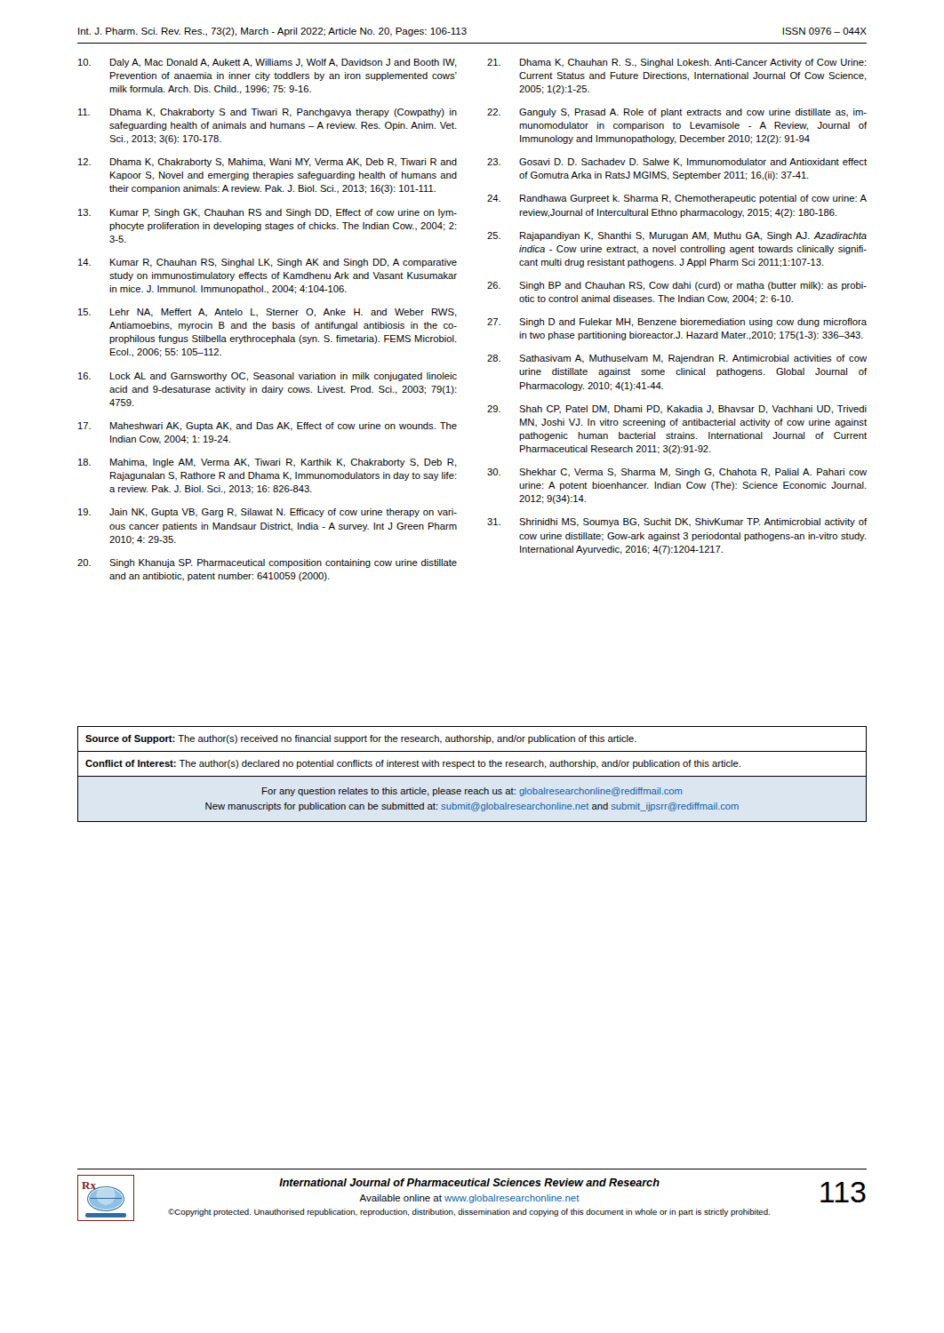Int. J. Pharm. Sci. Rev. Res., 73(2), March - April 2022; Article No. 20, Pages: 106-113
ISSN 0976 – 044X
10. Daly A, Mac Donald A, Aukett A, Williams J, Wolf A, Davidson J and Booth IW, Prevention of anaemia in inner city toddlers by an iron supplemented cows’ milk formula. Arch. Dis. Child., 1996; 75: 9-16.
11. Dhama K, Chakraborty S and Tiwari R, Panchgavya therapy (Cowpathy) in safeguarding health of animals and humans – A review. Res. Opin. Anim. Vet. Sci., 2013; 3(6): 170-178.
12. Dhama K, Chakraborty S, Mahima, Wani MY, Verma AK, Deb R, Tiwari R and Kapoor S, Novel and emerging therapies safeguarding health of humans and their companion animals: A review. Pak. J. Biol. Sci., 2013; 16(3): 101-111.
13. Kumar P, Singh GK, Chauhan RS and Singh DD, Effect of cow urine on lymphocyte proliferation in developing stages of chicks. The Indian Cow., 2004; 2: 3-5.
14. Kumar R, Chauhan RS, Singhal LK, Singh AK and Singh DD, A comparative study on immunostimulatory effects of Kamdhenu Ark and Vasant Kusumakar in mice. J. Immunol. Immunopathol., 2004; 4:104-106.
15. Lehr NA, Meffert A, Antelo L, Sterner O, Anke H. and Weber RWS, Antiamoebins, myrocin B and the basis of antifungal antibiosis in the coprophilous fungus Stilbella erythrocephala (syn. S. fimetaria). FEMS Microbiol. Ecol., 2006; 55: 105–112.
16. Lock AL and Garnsworthy OC, Seasonal variation in milk conjugated linoleic acid and 9-desaturase activity in dairy cows. Livest. Prod. Sci., 2003; 79(1): 4759.
17. Maheshwari AK, Gupta AK, and Das AK, Effect of cow urine on wounds. The Indian Cow, 2004; 1: 19-24.
18. Mahima, Ingle AM, Verma AK, Tiwari R, Karthik K, Chakraborty S, Deb R, Rajagunalan S, Rathore R and Dhama K, Immunomodulators in day to say life: a review. Pak. J. Biol. Sci., 2013; 16: 826-843.
19. Jain NK, Gupta VB, Garg R, Silawat N. Efficacy of cow urine therapy on various cancer patients in Mandsaur District, India - A survey. Int J Green Pharm 2010; 4: 29-35.
20. Singh Khanuja SP. Pharmaceutical composition containing cow urine distillate and an antibiotic, patent number: 6410059 (2000).
21. Dhama K, Chauhan R. S., Singhal Lokesh. Anti-Cancer Activity of Cow Urine: Current Status and Future Directions, International Journal Of Cow Science, 2005; 1(2):1-25.
22. Ganguly S, Prasad A. Role of plant extracts and cow urine distillate as, immunomodulator in comparison to Levamisole - A Review, Journal of Immunology and Immunopathology, December 2010; 12(2): 91-94
23. Gosavi D. D. Sachadev D. Salwe K, Immunomodulator and Antioxidant effect of Gomutra Arka in RatsJ MGIMS, September 2011; 16,(ii): 37-41.
24. Randhawa Gurpreet k. Sharma R, Chemotherapeutic potential of cow urine: A review,Journal of Intercultural Ethno pharmacology, 2015; 4(2): 180-186.
25. Rajapandiyan K, Shanthi S, Murugan AM, Muthu GA, Singh AJ. Azadirachta indica - Cow urine extract, a novel controlling agent towards clinically significant multi drug resistant pathogens. J Appl Pharm Sci 2011;1:107-13.
26. Singh BP and Chauhan RS, Cow dahi (curd) or matha (butter milk): as probiotic to control animal diseases. The Indian Cow, 2004; 2: 6-10.
27. Singh D and Fulekar MH, Benzene bioremediation using cow dung microflora in two phase partitioning bioreactor.J. Hazard Mater.,2010; 175(1-3): 336–343.
28. Sathasivam A, Muthuselvam M, Rajendran R. Antimicrobial activities of cow urine distillate against some clinical pathogens. Global Journal of Pharmacology. 2010; 4(1):41-44.
29. Shah CP, Patel DM, Dhami PD, Kakadia J, Bhavsar D, Vachhani UD, Trivedi MN, Joshi VJ. In vitro screening of antibacterial activity of cow urine against pathogenic human bacterial strains. International Journal of Current Pharmaceutical Research 2011; 3(2):91-92.
30. Shekhar C, Verma S, Sharma M, Singh G, Chahota R, Palial A. Pahari cow urine: A potent bioenhancer. Indian Cow (The): Science Economic Journal. 2012; 9(34):14.
31. Shrinidhi MS, Soumya BG, Suchit DK, ShivKumar TP. Antimicrobial activity of cow urine distillate; Gow-ark against 3 periodontal pathogens-an in-vitro study. International Ayurvedic, 2016; 4(7):1204-1217.
Source of Support: The author(s) received no financial support for the research, authorship, and/or publication of this article.
Conflict of Interest: The author(s) declared no potential conflicts of interest with respect to the research, authorship, and/or publication of this article.
For any question relates to this article, please reach us at: globalresearchonline@rediffmail.com
New manuscripts for publication can be submitted at: submit@globalresearchonline.net and submit_ijpsrr@rediffmail.com
Rx
International Journal of Pharmaceutical Sciences Review and Research
Available online at www.globalresearchonline.net
©Copyright protected. Unauthorised republication, reproduction, distribution, dissemination and copying of this document in whole or in part is strictly prohibited.
113